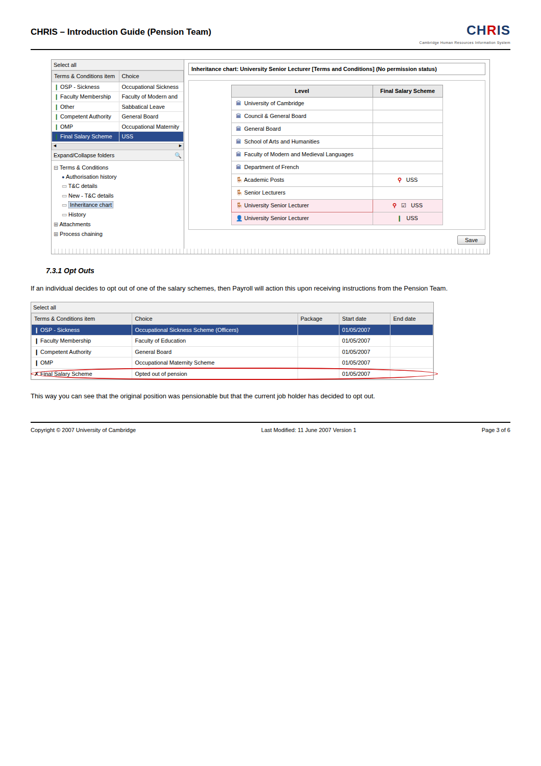CHRIS – Introduction Guide (Pension Team)
CHRIS
Cambridge Human Resources Information System
Select all
| Terms & Conditions item | Choice |
| --- | --- |
| ❙ OSP - Sickness | Occupational Sickness |
| ❙ Faculty Membership | Faculty of Modern and |
| ❙ Other | Sabbatical Leave |
| ❙ Competent Authority | General Board |
| ❙ OMP | Occupational Maternity |
| ❙ Final Salary Scheme | USS |
Expand/Collapse folders 🔍
Terms & Conditions
Authorisation history
T&C details
New - T&C details
Inheritance chart
History
Attachments
Process chaining
Inheritance chart: University Senior Lecturer [Terms and Conditions] (No permission status)
| Level | Final Salary Scheme |
| --- | --- |
| 🏛 University of Cambridge | |
| 🏛 Council & General Board | |
| 🏛 General Board | |
| 🏛 School of Arts and Humanities | |
| 🏛 Faculty of Modern and Medieval Languages | |
| 🏛 Department of French | |
| 🪑 Academic Posts | ⚲ USS |
| 🪑 Senior Lecturers | |
| 🪑 University Senior Lecturer | ⚲ ☑ USS |
| 👤 University Senior Lecturer | ❙ USS |
Save
7.3.1 Opt Outs
If an individual decides to opt out of one of the salary schemes, then Payroll will action this upon receiving instructions from the Pension Team.
Select all
| Terms & Conditions item | Choice | Package | Start date | End date |
| --- | --- | --- | --- | --- |
| ❙ OSP - Sickness | Occupational Sickness Scheme (Officers) | | 01/05/2007 | |
| ❙ Faculty Membership | Faculty of Education | | 01/05/2007 | |
| ❙ Competent Authority | General Board | | 01/05/2007 | |
| ❙ OMP | Occupational Maternity Scheme | | 01/05/2007 | |
| ✗ Final Salary Scheme | Opted out of pension | | 01/05/2007 | |
This way you can see that the original position was pensionable but that the current job holder has decided to opt out.
Copyright © 2007 University of Cambridge Last Modified: 11 June 2007 Version 1 Page 3 of 6